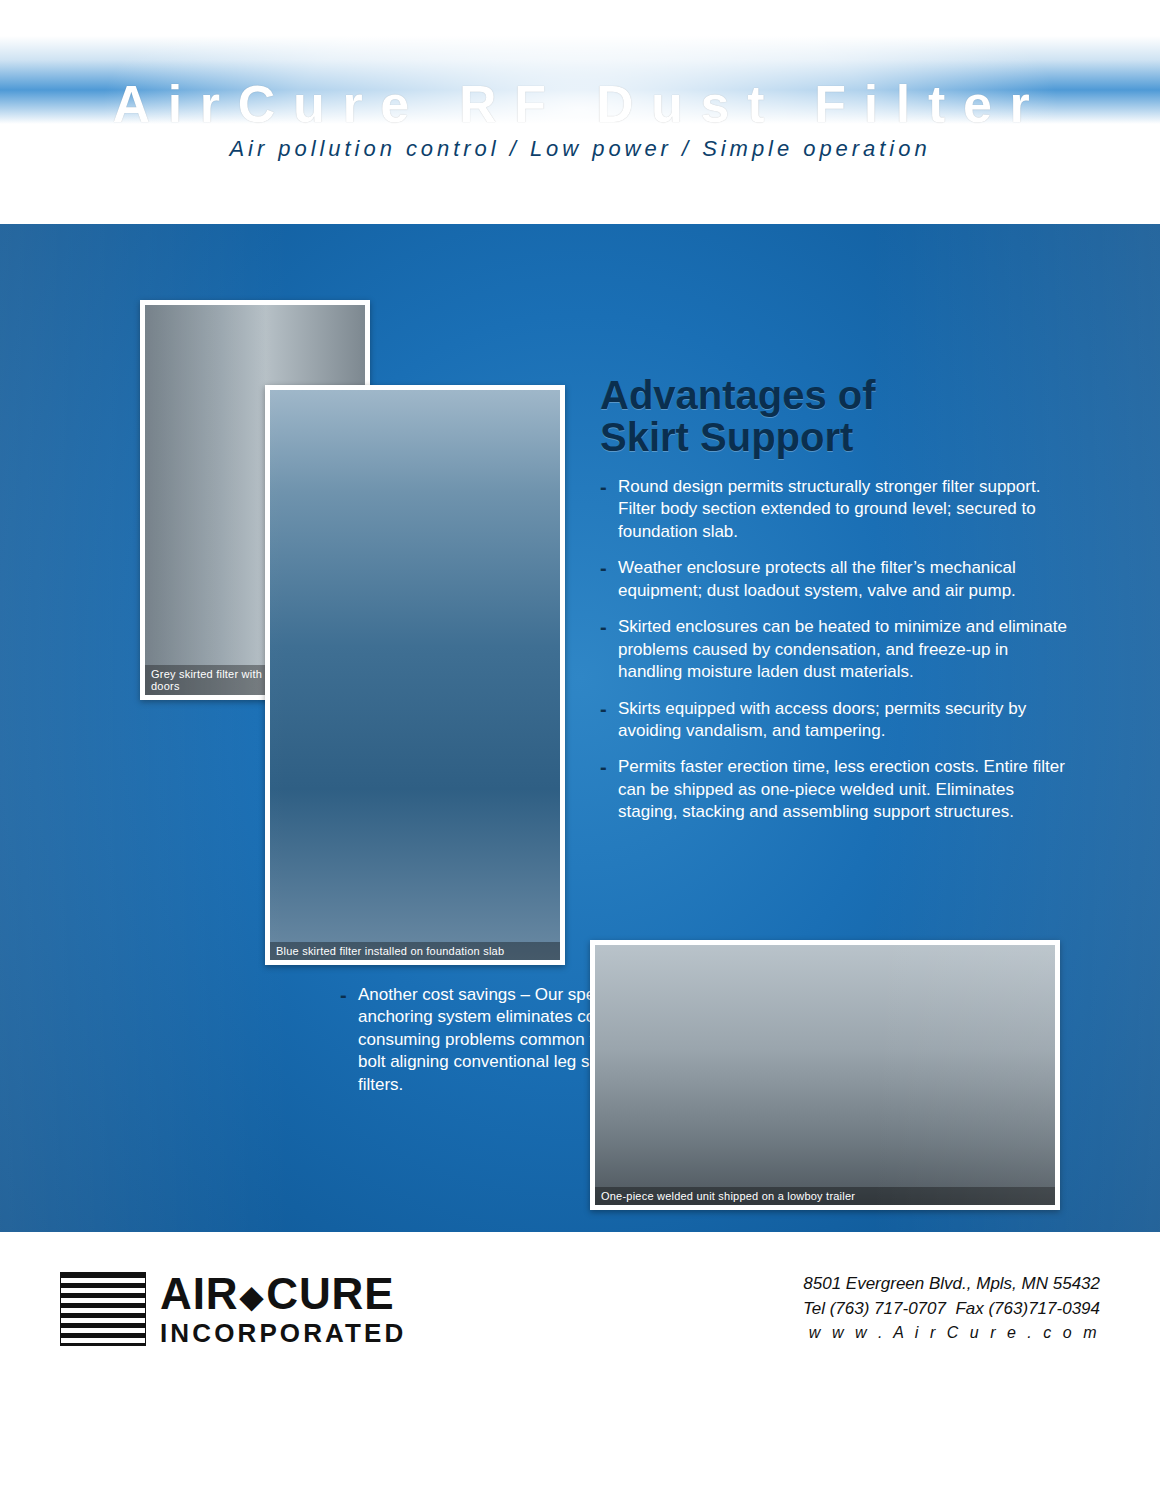AirCure RF Dust Filter
Air pollution control / Low power / Simple operation
Grey skirted filter with ladder and access doors
Blue skirted filter installed on foundation slab
Advantages of
Skirt Support
Round design permits structurally stronger filter support. Filter body section extended to ground level; secured to foundation slab.
Weather enclosure protects all the filter’s mechanical equipment; dust loadout system, valve and air pump.
Skirted enclosures can be heated to minimize and eliminate problems caused by condensation, and freeze-up in handling moisture laden dust materials.
Skirts equipped with access doors; permits security by avoiding vandalism, and tampering.
Permits faster erection time, less erection costs. Entire filter can be shipped as one-piece welded unit. Eliminates staging, stacking and assembling support structures.
Another cost savings – Our special skirt anchoring system eliminates costly, time consuming problems common to anchor bolt aligning conventional leg support filters.
One-piece welded unit shipped on a lowboy trailer
AIR◆CURE
INCORPORATED
8501 Evergreen Blvd., Mpls, MN 55432
Tel (763) 717-0707 Fax (763)717-0394
w w w . A i r C u r e . c o m